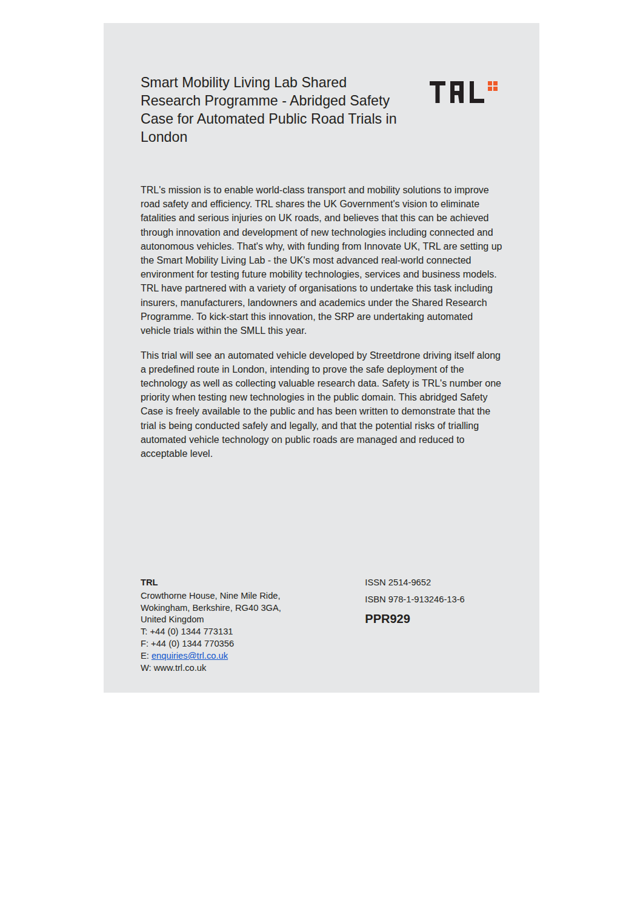Smart Mobility Living Lab Shared Research Programme - Abridged Safety Case for Automated Public Road Trials in London
TRL
TRL's mission is to enable world-class transport and mobility solutions to improve road safety and efficiency. TRL shares the UK Government's vision to eliminate fatalities and serious injuries on UK roads, and believes that this can be achieved through innovation and development of new technologies including connected and autonomous vehicles. That's why, with funding from Innovate UK, TRL are setting up the Smart Mobility Living Lab - the UK's most advanced real-world connected environment for testing future mobility technologies, services and business models. TRL have partnered with a variety of organisations to undertake this task including insurers, manufacturers, landowners and academics under the Shared Research Programme. To kick-start this innovation, the SRP are undertaking automated vehicle trials within the SMLL this year.
This trial will see an automated vehicle developed by Streetdrone driving itself along a predefined route in London, intending to prove the safe deployment of the technology as well as collecting valuable research data. Safety is TRL's number one priority when testing new technologies in the public domain. This abridged Safety Case is freely available to the public and has been written to demonstrate that the trial is being conducted safely and legally, and that the potential risks of trialling automated vehicle technology on public roads are managed and reduced to acceptable level.
TRL
Crowthorne House, Nine Mile Ride,
Wokingham, Berkshire, RG40 3GA,
United Kingdom
T: +44 (0) 1344 773131
F: +44 (0) 1344 770356
E: enquiries@trl.co.uk
W: www.trl.co.uk
ISSN 2514-9652
ISBN 978-1-913246-13-6
PPR929